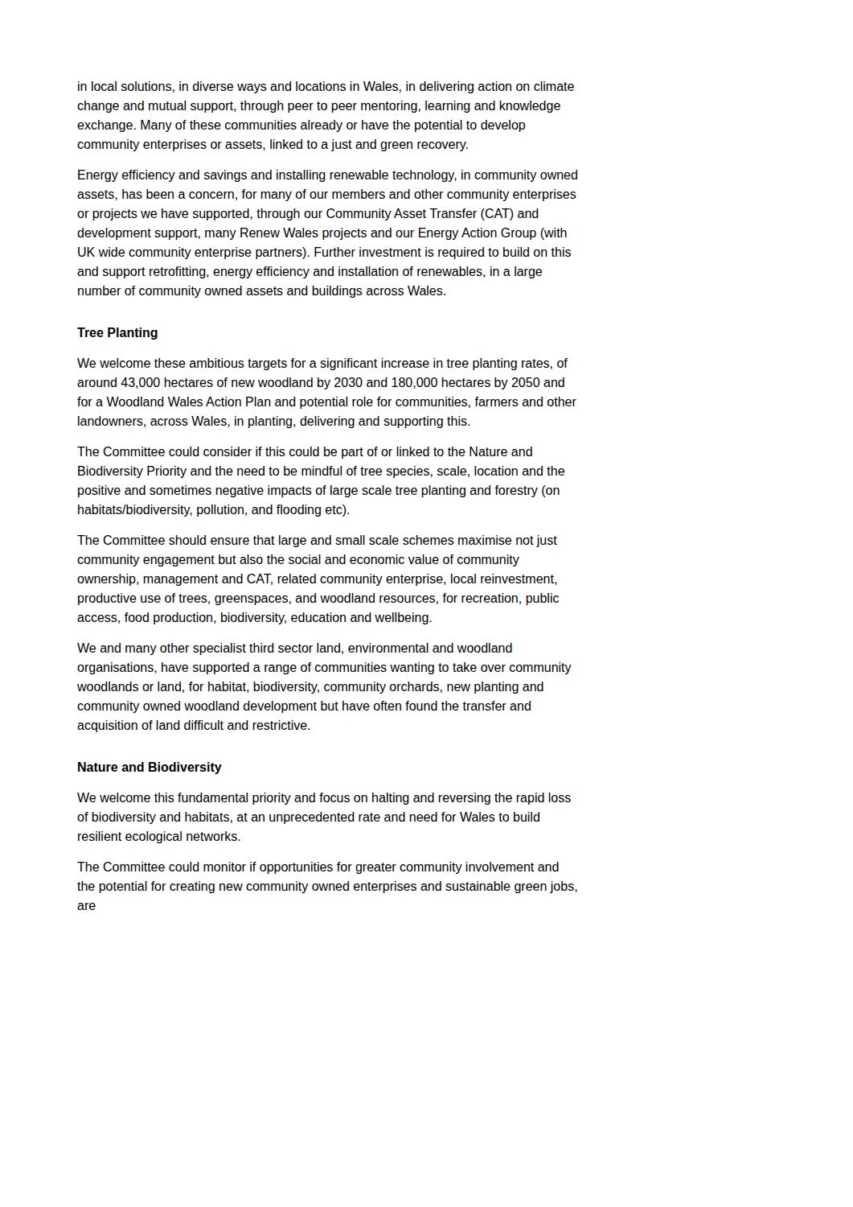in local solutions, in diverse ways and locations in Wales, in delivering action on climate change and mutual support, through peer to peer mentoring, learning and knowledge exchange. Many of these communities already or have the potential to develop community enterprises or assets, linked to a just and green recovery.
Energy efficiency and savings and installing renewable technology, in community owned assets, has been a concern, for many of our members and other community enterprises or projects we have supported, through our Community Asset Transfer (CAT) and development support, many Renew Wales projects and our Energy Action Group (with UK wide community enterprise partners). Further investment is required to build on this and support retrofitting, energy efficiency and installation of renewables, in a large number of community owned assets and buildings across Wales.
Tree Planting
We welcome these ambitious targets for a significant increase in tree planting rates, of around 43,000 hectares of new woodland by 2030 and 180,000 hectares by 2050 and for a Woodland Wales Action Plan and potential role for communities, farmers and other landowners, across Wales, in planting, delivering and supporting this.
The Committee could consider if this could be part of or linked to the Nature and Biodiversity Priority and the need to be mindful of tree species, scale, location and the positive and sometimes negative impacts of large scale tree planting and forestry (on habitats/biodiversity, pollution, and flooding etc).
The Committee should ensure that large and small scale schemes maximise not just community engagement but also the social and economic value of community ownership, management and CAT, related community enterprise, local reinvestment, productive use of trees, greenspaces, and woodland resources, for recreation, public access, food production, biodiversity, education and wellbeing.
We and many other specialist third sector land, environmental and woodland organisations, have supported a range of communities wanting to take over community woodlands or land, for habitat, biodiversity, community orchards, new planting and community owned woodland development but have often found the transfer and acquisition of land difficult and restrictive.
Nature and Biodiversity
We welcome this fundamental priority and focus on halting and reversing the rapid loss of biodiversity and habitats, at an unprecedented rate and need for Wales to build resilient ecological networks.
The Committee could monitor if opportunities for greater community involvement and the potential for creating new community owned enterprises and sustainable green jobs, are